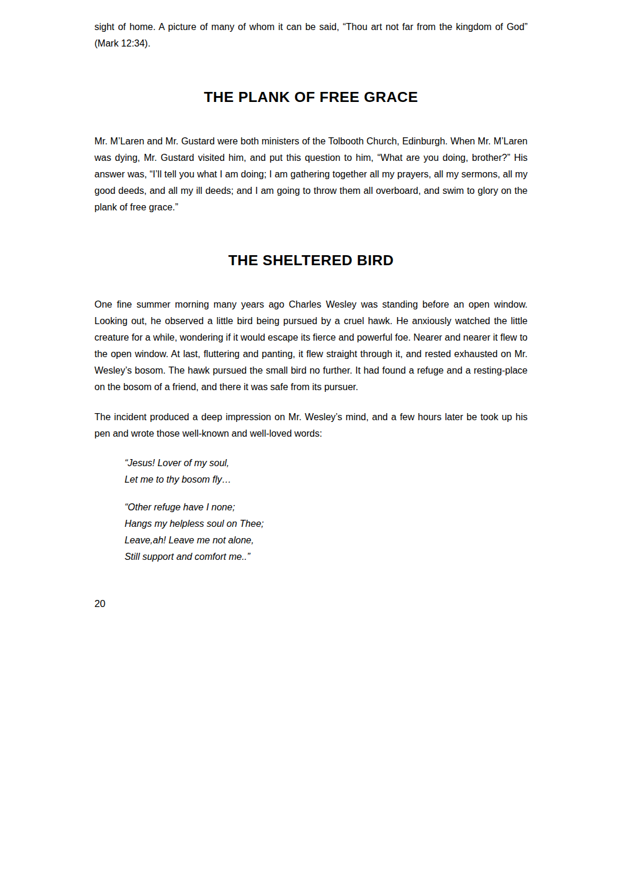sight of home. A picture of many of whom it can be said, “Thou art not far from the kingdom of God” (Mark 12:34).
THE PLANK OF FREE GRACE
Mr. M’Laren and Mr. Gustard were both ministers of the Tolbooth Church, Edinburgh. When Mr. M’Laren was dying, Mr. Gustard visited him, and put this question to him, “What are you doing, brother?” His answer was, “I’ll tell you what I am doing; I am gathering together all my prayers, all my sermons, all my good deeds, and all my ill deeds; and I am going to throw them all overboard, and swim to glory on the plank of free grace.”
THE SHELTERED BIRD
One fine summer morning many years ago Charles Wesley was standing before an open window. Looking out, he observed a little bird being pursued by a cruel hawk. He anxiously watched the little creature for a while, wondering if it would escape its fierce and powerful foe. Nearer and nearer it flew to the open window. At last, fluttering and panting, it flew straight through it, and rested exhausted on Mr. Wesley’s bosom. The hawk pursued the small bird no further. It had found a refuge and a resting-place on the bosom of a friend, and there it was safe from its pursuer.
The incident produced a deep impression on Mr. Wesley’s mind, and a few hours later be took up his pen and wrote those well-known and well-loved words:
“Jesus! Lover of my soul,
Let me to thy bosom fly…
“Other refuge have I none;
Hangs my helpless soul on Thee;
Leave,ah! Leave me not alone,
Still support and comfort me..”
20